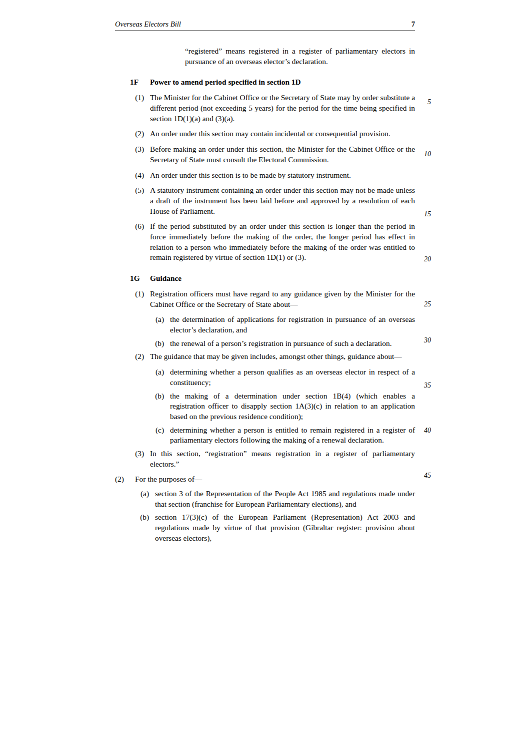Overseas Electors Bill 7
“registered” means registered in a register of parliamentary electors in pursuance of an overseas elector’s declaration.
1F Power to amend period specified in section 1D
(1) The Minister for the Cabinet Office or the Secretary of State may by order substitute a different period (not exceeding 5 years) for the period for the time being specified in section 1D(1)(a) and (3)(a).
(2) An order under this section may contain incidental or consequential provision.
(3) Before making an order under this section, the Minister for the Cabinet Office or the Secretary of State must consult the Electoral Commission.
(4) An order under this section is to be made by statutory instrument.
(5) A statutory instrument containing an order under this section may not be made unless a draft of the instrument has been laid before and approved by a resolution of each House of Parliament.
(6) If the period substituted by an order under this section is longer than the period in force immediately before the making of the order, the longer period has effect in relation to a person who immediately before the making of the order was entitled to remain registered by virtue of section 1D(1) or (3).
1G Guidance
(1) Registration officers must have regard to any guidance given by the Minister for the Cabinet Office or the Secretary of State about—
(a) the determination of applications for registration in pursuance of an overseas elector’s declaration, and
(b) the renewal of a person’s registration in pursuance of such a declaration.
(2) The guidance that may be given includes, amongst other things, guidance about—
(a) determining whether a person qualifies as an overseas elector in respect of a constituency;
(b) the making of a determination under section 1B(4) (which enables a registration officer to disapply section 1A(3)(c) in relation to an application based on the previous residence condition);
(c) determining whether a person is entitled to remain registered in a register of parliamentary electors following the making of a renewal declaration.
(3) In this section, “registration” means registration in a register of parliamentary electors.”
(2) For the purposes of—
(a) section 3 of the Representation of the People Act 1985 and regulations made under that section (franchise for European Parliamentary elections), and
(b) section 17(3)(c) of the European Parliament (Representation) Act 2003 and regulations made by virtue of that provision (Gibraltar register: provision about overseas electors),
5 10 15 20 25 30 35 40 45